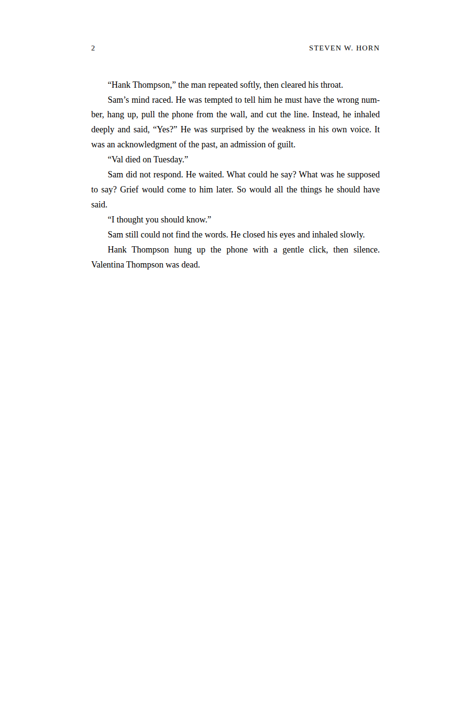2 Steven W. Horn
“Hank Thompson,” the man repeated softly, then cleared his throat.
Sam’s mind raced. He was tempted to tell him he must have the wrong number, hang up, pull the phone from the wall, and cut the line. Instead, he inhaled deeply and said, “Yes?” He was surprised by the weakness in his own voice. It was an acknowledgment of the past, an admission of guilt.
“Val died on Tuesday.”
Sam did not respond. He waited. What could he say? What was he supposed to say? Grief would come to him later. So would all the things he should have said.
“I thought you should know.”
Sam still could not find the words. He closed his eyes and inhaled slowly.
Hank Thompson hung up the phone with a gentle click, then silence. Valentina Thompson was dead.